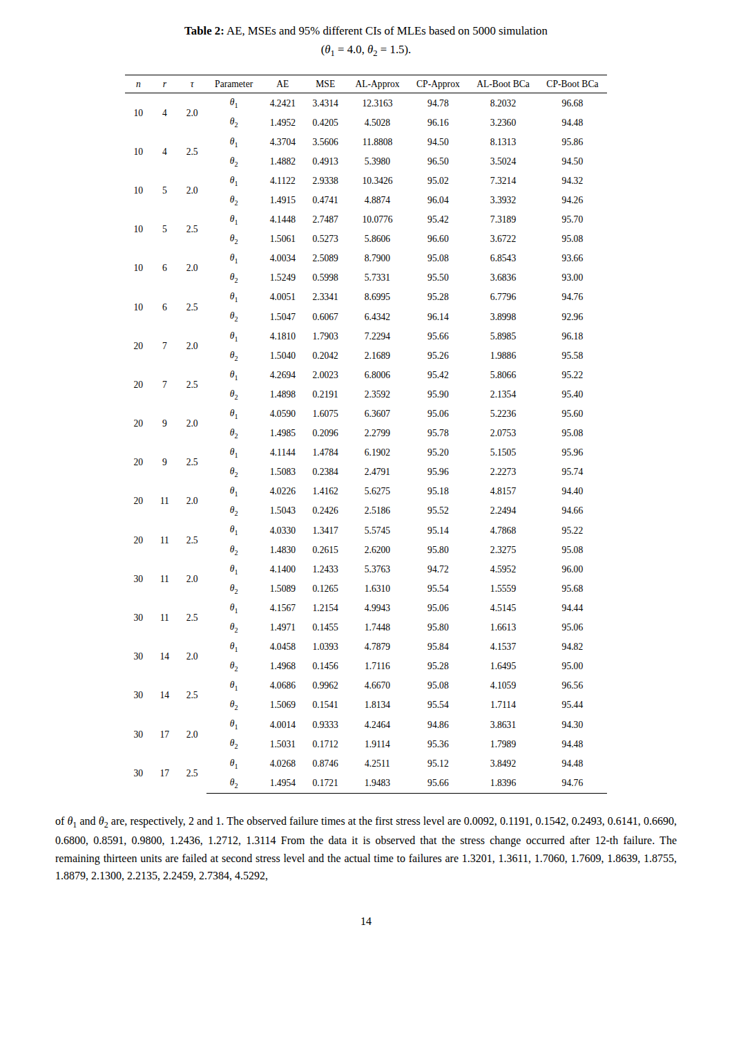Table 2: AE, MSEs and 95% different CIs of MLEs based on 5000 simulation
(θ1 = 4.0, θ2 = 1.5).
| n | r | τ | Parameter | AE | MSE | AL-Approx | CP-Approx | AL-Boot BCa | CP-Boot BCa |
| --- | --- | --- | --- | --- | --- | --- | --- | --- | --- |
| 10 | 4 | 2.0 | θ 1 | 4.2421 | 3.4314 | 12.3163 | 94.78 | 8.2032 | 96.68 |
| θ 2 | 1.4952 | 0.4205 | 4.5028 | 96.16 | 3.2360 | 94.48 |
| 10 | 4 | 2.5 | θ 1 | 4.3704 | 3.5606 | 11.8808 | 94.50 | 8.1313 | 95.86 |
| θ 2 | 1.4882 | 0.4913 | 5.3980 | 96.50 | 3.5024 | 94.50 |
| 10 | 5 | 2.0 | θ 1 | 4.1122 | 2.9338 | 10.3426 | 95.02 | 7.3214 | 94.32 |
| θ 2 | 1.4915 | 0.4741 | 4.8874 | 96.04 | 3.3932 | 94.26 |
| 10 | 5 | 2.5 | θ 1 | 4.1448 | 2.7487 | 10.0776 | 95.42 | 7.3189 | 95.70 |
| θ 2 | 1.5061 | 0.5273 | 5.8606 | 96.60 | 3.6722 | 95.08 |
| 10 | 6 | 2.0 | θ 1 | 4.0034 | 2.5089 | 8.7900 | 95.08 | 6.8543 | 93.66 |
| θ 2 | 1.5249 | 0.5998 | 5.7331 | 95.50 | 3.6836 | 93.00 |
| 10 | 6 | 2.5 | θ 1 | 4.0051 | 2.3341 | 8.6995 | 95.28 | 6.7796 | 94.76 |
| θ 2 | 1.5047 | 0.6067 | 6.4342 | 96.14 | 3.8998 | 92.96 |
| 20 | 7 | 2.0 | θ 1 | 4.1810 | 1.7903 | 7.2294 | 95.66 | 5.8985 | 96.18 |
| θ 2 | 1.5040 | 0.2042 | 2.1689 | 95.26 | 1.9886 | 95.58 |
| 20 | 7 | 2.5 | θ 1 | 4.2694 | 2.0023 | 6.8006 | 95.42 | 5.8066 | 95.22 |
| θ 2 | 1.4898 | 0.2191 | 2.3592 | 95.90 | 2.1354 | 95.40 |
| 20 | 9 | 2.0 | θ 1 | 4.0590 | 1.6075 | 6.3607 | 95.06 | 5.2236 | 95.60 |
| θ 2 | 1.4985 | 0.2096 | 2.2799 | 95.78 | 2.0753 | 95.08 |
| 20 | 9 | 2.5 | θ 1 | 4.1144 | 1.4784 | 6.1902 | 95.20 | 5.1505 | 95.96 |
| θ 2 | 1.5083 | 0.2384 | 2.4791 | 95.96 | 2.2273 | 95.74 |
| 20 | 11 | 2.0 | θ 1 | 4.0226 | 1.4162 | 5.6275 | 95.18 | 4.8157 | 94.40 |
| θ 2 | 1.5043 | 0.2426 | 2.5186 | 95.52 | 2.2494 | 94.66 |
| 20 | 11 | 2.5 | θ 1 | 4.0330 | 1.3417 | 5.5745 | 95.14 | 4.7868 | 95.22 |
| θ 2 | 1.4830 | 0.2615 | 2.6200 | 95.80 | 2.3275 | 95.08 |
| 30 | 11 | 2.0 | θ 1 | 4.1400 | 1.2433 | 5.3763 | 94.72 | 4.5952 | 96.00 |
| θ 2 | 1.5089 | 0.1265 | 1.6310 | 95.54 | 1.5559 | 95.68 |
| 30 | 11 | 2.5 | θ 1 | 4.1567 | 1.2154 | 4.9943 | 95.06 | 4.5145 | 94.44 |
| θ 2 | 1.4971 | 0.1455 | 1.7448 | 95.80 | 1.6613 | 95.06 |
| 30 | 14 | 2.0 | θ 1 | 4.0458 | 1.0393 | 4.7879 | 95.84 | 4.1537 | 94.82 |
| θ 2 | 1.4968 | 0.1456 | 1.7116 | 95.28 | 1.6495 | 95.00 |
| 30 | 14 | 2.5 | θ 1 | 4.0686 | 0.9962 | 4.6670 | 95.08 | 4.1059 | 96.56 |
| θ 2 | 1.5069 | 0.1541 | 1.8134 | 95.54 | 1.7114 | 95.44 |
| 30 | 17 | 2.0 | θ 1 | 4.0014 | 0.9333 | 4.2464 | 94.86 | 3.8631 | 94.30 |
| θ 2 | 1.5031 | 0.1712 | 1.9114 | 95.36 | 1.7989 | 94.48 |
| 30 | 17 | 2.5 | θ 1 | 4.0268 | 0.8746 | 4.2511 | 95.12 | 3.8492 | 94.48 |
| θ 2 | 1.4954 | 0.1721 | 1.9483 | 95.66 | 1.8396 | 94.76 |
of θ1 and θ2 are, respectively, 2 and 1. The observed failure times at the first stress level are 0.0092, 0.1191, 0.1542, 0.2493, 0.6141, 0.6690, 0.6800, 0.8591, 0.9800, 1.2436, 1.2712, 1.3114 From the data it is observed that the stress change occurred after 12-th failure. The remaining thirteen units are failed at second stress level and the actual time to failures are 1.3201, 1.3611, 1.7060, 1.7609, 1.8639, 1.8755, 1.8879, 2.1300, 2.2135, 2.2459, 2.7384, 4.5292,
14